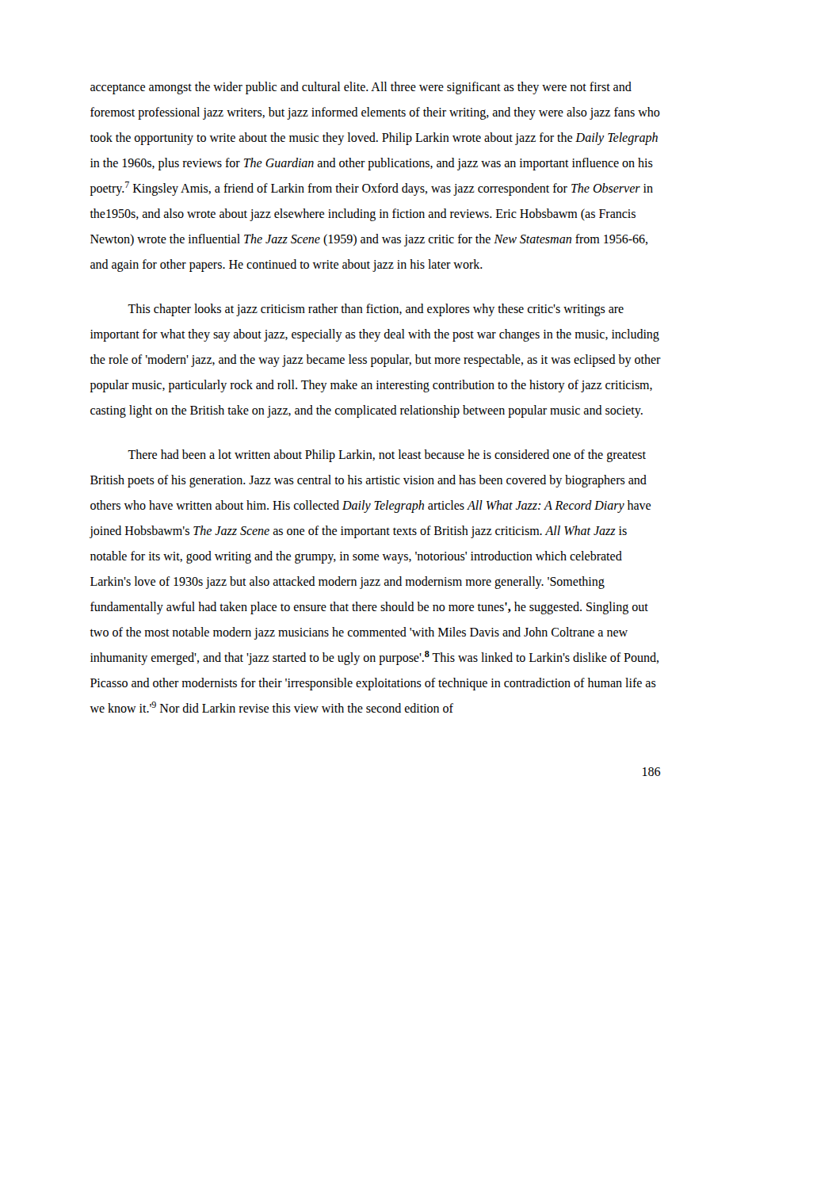acceptance amongst the wider public and cultural elite. All three were significant as they were not first and foremost professional jazz writers, but jazz informed elements of their writing, and they were also jazz fans who took the opportunity to write about the music they loved. Philip Larkin wrote about jazz for the Daily Telegraph in the 1960s, plus reviews for The Guardian and other publications, and jazz was an important influence on his poetry.7 Kingsley Amis, a friend of Larkin from their Oxford days, was jazz correspondent for The Observer in the1950s, and also wrote about jazz elsewhere including in fiction and reviews. Eric Hobsbawm (as Francis Newton) wrote the influential The Jazz Scene (1959) and was jazz critic for the New Statesman from 1956-66, and again for other papers. He continued to write about jazz in his later work.
This chapter looks at jazz criticism rather than fiction, and explores why these critic's writings are important for what they say about jazz, especially as they deal with the post war changes in the music, including the role of 'modern' jazz, and the way jazz became less popular, but more respectable, as it was eclipsed by other popular music, particularly rock and roll. They make an interesting contribution to the history of jazz criticism, casting light on the British take on jazz, and the complicated relationship between popular music and society.
There had been a lot written about Philip Larkin, not least because he is considered one of the greatest British poets of his generation. Jazz was central to his artistic vision and has been covered by biographers and others who have written about him. His collected Daily Telegraph articles All What Jazz: A Record Diary have joined Hobsbawm's The Jazz Scene as one of the important texts of British jazz criticism. All What Jazz is notable for its wit, good writing and the grumpy, in some ways, 'notorious' introduction which celebrated Larkin's love of 1930s jazz but also attacked modern jazz and modernism more generally. 'Something fundamentally awful had taken place to ensure that there should be no more tunes', he suggested. Singling out two of the most notable modern jazz musicians he commented 'with Miles Davis and John Coltrane a new inhumanity emerged', and that 'jazz started to be ugly on purpose'.8 This was linked to Larkin's dislike of Pound, Picasso and other modernists for their 'irresponsible exploitations of technique in contradiction of human life as we know it.'9 Nor did Larkin revise this view with the second edition of
186